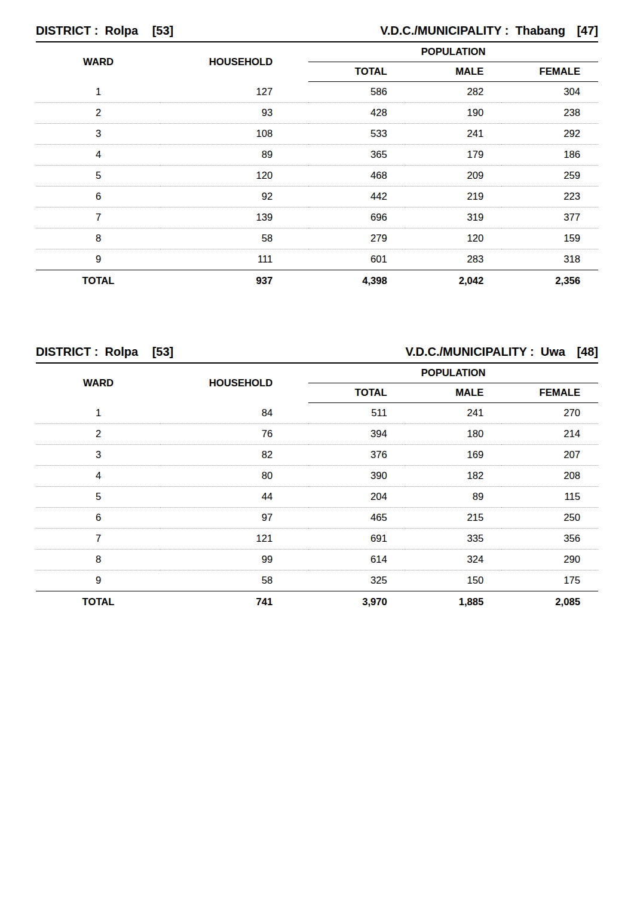DISTRICT : Rolpa [53]
V.D.C./MUNICIPALITY : Thabang [47]
| WARD | HOUSEHOLD | POPULATION |
| --- | --- | --- |
| TOTAL | MALE | FEMALE |
| 1 | 127 | 586 | 282 | 304 |
| 2 | 93 | 428 | 190 | 238 |
| 3 | 108 | 533 | 241 | 292 |
| 4 | 89 | 365 | 179 | 186 |
| 5 | 120 | 468 | 209 | 259 |
| 6 | 92 | 442 | 219 | 223 |
| 7 | 139 | 696 | 319 | 377 |
| 8 | 58 | 279 | 120 | 159 |
| 9 | 111 | 601 | 283 | 318 |
| TOTAL | 937 | 4,398 | 2,042 | 2,356 |
DISTRICT : Rolpa [53]
V.D.C./MUNICIPALITY : Uwa [48]
| WARD | HOUSEHOLD | POPULATION |
| --- | --- | --- |
| TOTAL | MALE | FEMALE |
| 1 | 84 | 511 | 241 | 270 |
| 2 | 76 | 394 | 180 | 214 |
| 3 | 82 | 376 | 169 | 207 |
| 4 | 80 | 390 | 182 | 208 |
| 5 | 44 | 204 | 89 | 115 |
| 6 | 97 | 465 | 215 | 250 |
| 7 | 121 | 691 | 335 | 356 |
| 8 | 99 | 614 | 324 | 290 |
| 9 | 58 | 325 | 150 | 175 |
| TOTAL | 741 | 3,970 | 1,885 | 2,085 |